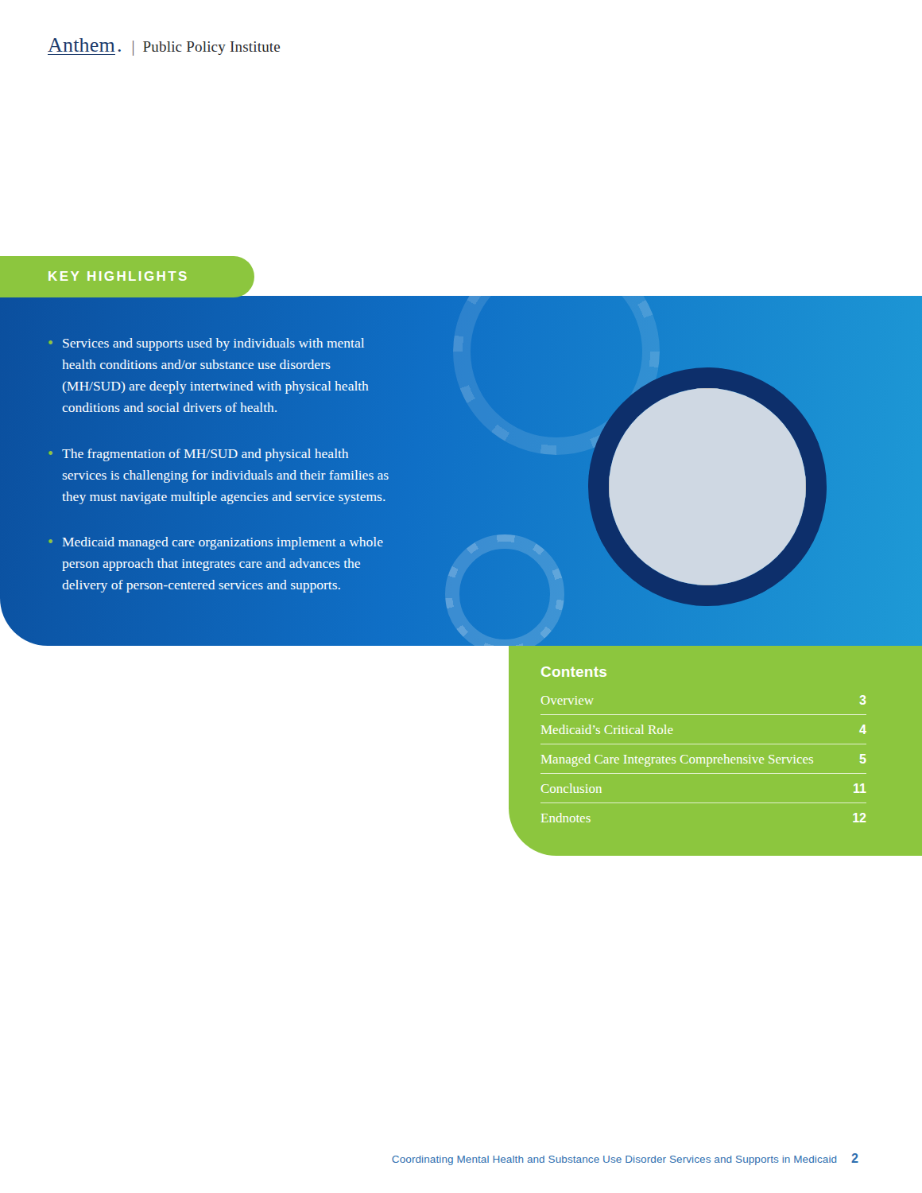Anthem. | Public Policy Institute
KEY HIGHLIGHTS
Services and supports used by individuals with mental health conditions and/or substance use disorders (MH/SUD) are deeply intertwined with physical health conditions and social drivers of health.
The fragmentation of MH/SUD and physical health services is challenging for individuals and their families as they must navigate multiple agencies and service systems.
Medicaid managed care organizations implement a whole person approach that integrates care and advances the delivery of person-centered services and supports.
Contents
Overview 3
Medicaid’s Critical Role 4
Managed Care Integrates Comprehensive Services 5
Conclusion 11
Endnotes 12
Coordinating Mental Health and Substance Use Disorder Services and Supports in Medicaid 2